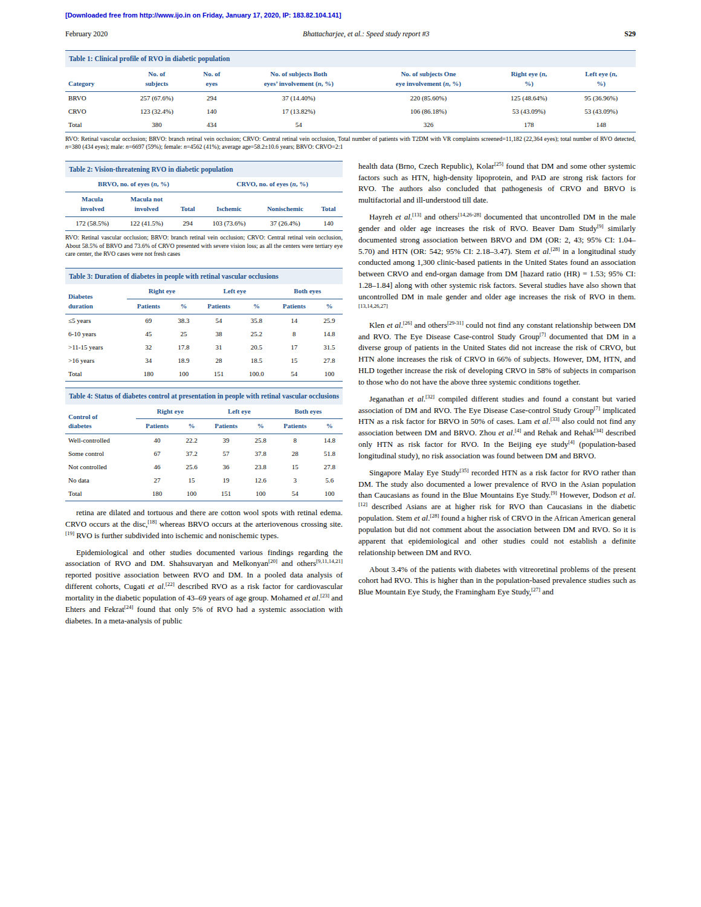[Downloaded free from http://www.ijo.in on Friday, January 17, 2020, IP: 183.82.104.141]
February 2020
Bhattacharjee, et al.: Speed study report #3
S29
Table 1: Clinical profile of RVO in diabetic population
| Category | No. of subjects | No. of eyes | No. of subjects Both eyes’ involvement ( n , %) | No. of subjects One eye involvement ( n , %) | Right eye ( n , %) | Left eye ( n , %) |
| --- | --- | --- | --- | --- | --- | --- |
| BRVO | 257 (67.6%) | 294 | 37 (14.40%) | 220 (85.60%) | 125 (48.64%) | 95 (36.96%) |
| CRVO | 123 (32.4%) | 140 | 17 (13.82%) | 106 (86.18%) | 53 (43.09%) | 53 (43.09%) |
| Total | 380 | 434 | 54 | 326 | 178 | 148 |
RVO: Retinal vascular occlusion; BRVO: branch retinal vein occlusion; CRVO: Central retinal vein occlusion, Total number of patients with T2DM with VR complaints screened=11,182 (22,364 eyes); total number of RVO detected, n=380 (434 eyes); male: n=6697 (59%); female: n=4562 (41%); average age=58.2±10.6 years; BRVO: CRVO=2:1
Table 2: Vision-threatening RVO in diabetic population
| BRVO, no. of eyes ( n , %) | CRVO, no. of eyes ( n , %) |
| --- | --- |
| Macula involved | Macula not involved | Total | Ischemic | Nonischemic | Total |
| 172 (58.5%) | 122 (41.5%) | 294 | 103 (73.6%) | 37 (26.4%) | 140 |
RVO: Retinal vascular occlusion; BRVO: branch retinal vein occlusion; CRVO: Central retinal vein occlusion, About 58.5% of BRVO and 73.6% of CRVO presented with severe vision loss; as all the centers were tertiary eye care center, the RVO cases were not fresh cases
Table 3: Duration of diabetes in people with retinal vascular occlusions
| Diabetes duration | Right eye | Left eye | Both eyes |
| --- | --- | --- | --- |
| Patients | % | Patients | % | Patients | % |
| ≤5 years | 69 | 38.3 | 54 | 35.8 | 14 | 25.9 |
| 6-10 years | 45 | 25 | 38 | 25.2 | 8 | 14.8 |
| >11-15 years | 32 | 17.8 | 31 | 20.5 | 17 | 31.5 |
| >16 years | 34 | 18.9 | 28 | 18.5 | 15 | 27.8 |
| Total | 180 | 100 | 151 | 100.0 | 54 | 100 |
Table 4: Status of diabetes control at presentation in people with retinal vascular occlusions
| Control of diabetes | Right eye | Left eye | Both eyes |
| --- | --- | --- | --- |
| Patients | % | Patients | % | Patients | % |
| Well-controlled | 40 | 22.2 | 39 | 25.8 | 8 | 14.8 |
| Some control | 67 | 37.2 | 57 | 37.8 | 28 | 51.8 |
| Not controlled | 46 | 25.6 | 36 | 23.8 | 15 | 27.8 |
| No data | 27 | 15 | 19 | 12.6 | 3 | 5.6 |
| Total | 180 | 100 | 151 | 100 | 54 | 100 |
retina are dilated and tortuous and there are cotton wool spots with retinal edema. CRVO occurs at the disc,[18] whereas BRVO occurs at the arteriovenous crossing site.[19] RVO is further subdivided into ischemic and nonischemic types.
Epidemiological and other studies documented various findings regarding the association of RVO and DM. Shahsuvaryan and Melkonyan[20] and others[9,11,14,21] reported positive association between RVO and DM. In a pooled data analysis of different cohorts, Cugati et al.[22] described RVO as a risk factor for cardiovascular mortality in the diabetic population of 43–69 years of age group. Mohamed et al.[23] and Ehters and Fekrat[24] found that only 5% of RVO had a systemic association with diabetes. In a meta-analysis of public
health data (Brno, Czech Republic), Kolar[25] found that DM and some other systemic factors such as HTN, high-density lipoprotein, and PAD are strong risk factors for RVO. The authors also concluded that pathogenesis of CRVO and BRVO is multifactorial and ill-understood till date.
Hayreh et al.[13] and others[14,26-28] documented that uncontrolled DM in the male gender and older age increases the risk of RVO. Beaver Dam Study[9] similarly documented strong association between BRVO and DM (OR: 2, 43; 95% CI: 1.04–5.70) and HTN (OR: 542; 95% CI: 2.18–3.47). Stem et al.[28] in a longitudinal study conducted among 1,300 clinic-based patients in the United States found an association between CRVO and end-organ damage from DM [hazard ratio (HR) = 1.53; 95% CI: 1.28–1.84] along with other systemic risk factors. Several studies have also shown that uncontrolled DM in male gender and older age increases the risk of RVO in them.[13,14,26,27]
Klen et al.[26] and others[29-31] could not find any constant relationship between DM and RVO. The Eye Disease Case-control Study Group[7] documented that DM in a diverse group of patients in the United States did not increase the risk of CRVO, but HTN alone increases the risk of CRVO in 66% of subjects. However, DM, HTN, and HLD together increase the risk of developing CRVO in 58% of subjects in comparison to those who do not have the above three systemic conditions together.
Jeganathan et al.[32] compiled different studies and found a constant but varied association of DM and RVO. The Eye Disease Case-control Study Group[7] implicated HTN as a risk factor for BRVO in 50% of cases. Lam et al.[33] also could not find any association between DM and BRVO. Zhou et al.[4] and Rehak and Rehak[34] described only HTN as risk factor for RVO. In the Beijing eye study[4] (population-based longitudinal study), no risk association was found between DM and BRVO.
Singapore Malay Eye Study[35] recorded HTN as a risk factor for RVO rather than DM. The study also documented a lower prevalence of RVO in the Asian population than Caucasians as found in the Blue Mountains Eye Study.[9] However, Dodson et al.[12] described Asians are at higher risk for RVO than Caucasians in the diabetic population. Stem et al.[28] found a higher risk of CRVO in the African American general population but did not comment about the association between DM and RVO. So it is apparent that epidemiological and other studies could not establish a definite relationship between DM and RVO.
About 3.4% of the patients with diabetes with vitreoretinal problems of the present cohort had RVO. This is higher than in the population-based prevalence studies such as Blue Mountain Eye Study, the Framingham Eye Study,[27] and